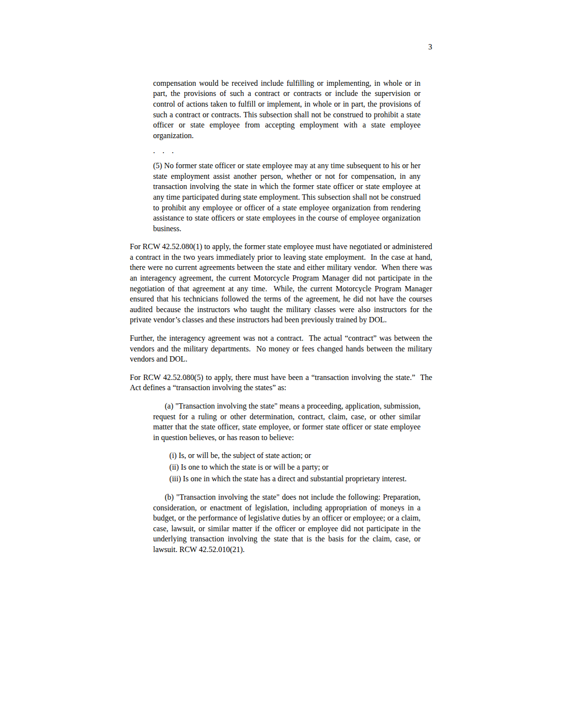3
compensation would be received include fulfilling or implementing, in whole or in part, the provisions of such a contract or contracts or include the supervision or control of actions taken to fulfill or implement, in whole or in part, the provisions of such a contract or contracts. This subsection shall not be construed to prohibit a state officer or state employee from accepting employment with a state employee organization.
. . .
(5) No former state officer or state employee may at any time subsequent to his or her state employment assist another person, whether or not for compensation, in any transaction involving the state in which the former state officer or state employee at any time participated during state employment. This subsection shall not be construed to prohibit any employee or officer of a state employee organization from rendering assistance to state officers or state employees in the course of employee organization business.
For RCW 42.52.080(1) to apply, the former state employee must have negotiated or administered a contract in the two years immediately prior to leaving state employment. In the case at hand, there were no current agreements between the state and either military vendor. When there was an interagency agreement, the current Motorcycle Program Manager did not participate in the negotiation of that agreement at any time. While, the current Motorcycle Program Manager ensured that his technicians followed the terms of the agreement, he did not have the courses audited because the instructors who taught the military classes were also instructors for the private vendor’s classes and these instructors had been previously trained by DOL.
Further, the interagency agreement was not a contract. The actual “contract” was between the vendors and the military departments. No money or fees changed hands between the military vendors and DOL.
For RCW 42.52.080(5) to apply, there must have been a “transaction involving the state.” The Act defines a “transaction involving the states” as:
(a) "Transaction involving the state" means a proceeding, application, submission, request for a ruling or other determination, contract, claim, case, or other similar matter that the state officer, state employee, or former state officer or state employee in question believes, or has reason to believe:
(i) Is, or will be, the subject of state action; or
(ii) Is one to which the state is or will be a party; or
(iii) Is one in which the state has a direct and substantial proprietary interest.
(b) "Transaction involving the state" does not include the following: Preparation, consideration, or enactment of legislation, including appropriation of moneys in a budget, or the performance of legislative duties by an officer or employee; or a claim, case, lawsuit, or similar matter if the officer or employee did not participate in the underlying transaction involving the state that is the basis for the claim, case, or lawsuit. RCW 42.52.010(21).